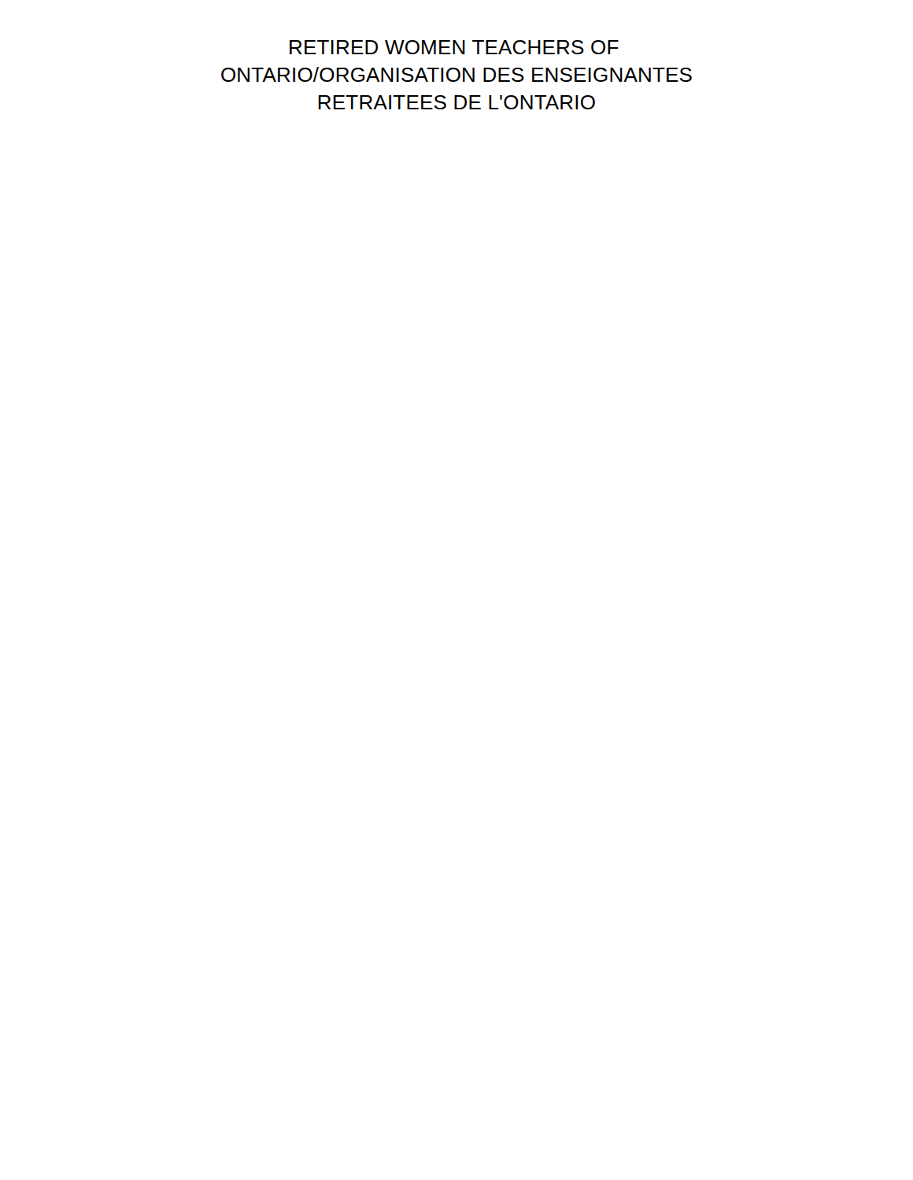RETIRED WOMEN TEACHERS OF ONTARIO/ORGANISATION DES ENSEIGNANTES RETRAITEES DE L'ONTARIO